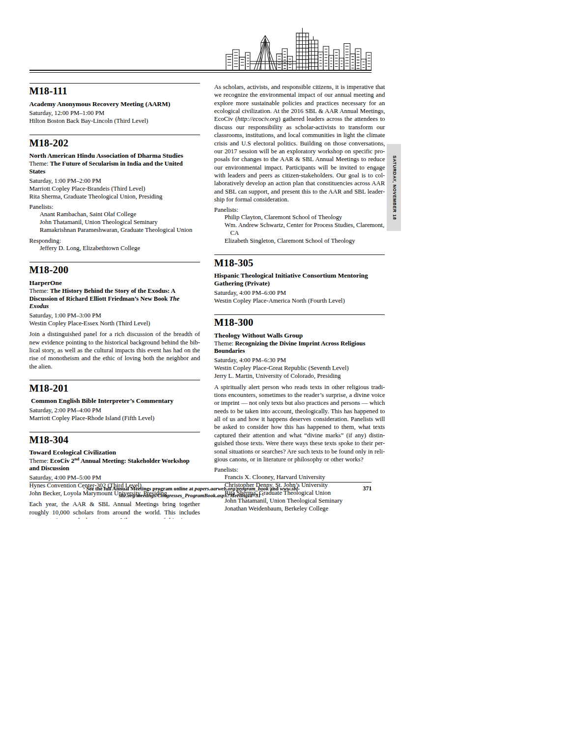SATURDAY, NOVEMBER 18
M18-111
Academy Anonymous Recovery Meeting (AARM)
Saturday, 12:00 PM–1:00 PM
Hilton Boston Back Bay-Lincoln (Third Level)
M18-202
North American Hindu Association of Dharma Studies
Theme: The Future of Secularism in India and the United States
Saturday, 1:00 PM–2:00 PM
Marriott Copley Place-Brandeis (Third Level)
Rita Sherma, Graduate Theological Union, Presiding
Panelists:
Anant Rambachan, Saint Olaf College
John Thatamanil, Union Theological Seminary
Ramakrishnan Parameshwaran, Graduate Theological Union
Responding:
Jeffery D. Long, Elizabethtown College
M18-200
HarperOne
Theme: The History Behind the Story of the Exodus: A Discussion of Richard Elliott Friedman’s New Book The Exodus
Saturday, 1:00 PM–3:00 PM
Westin Copley Place-Essex North (Third Level)
Join a distinguished panel for a rich discussion of the breadth of new evidence pointing to the historical background behind the biblical story, as well as the cultural impacts this event has had on the rise of monotheism and the ethic of loving both the neighbor and the alien.
M18-201
Common English Bible Interpreter’s Commentary
Saturday, 2:00 PM–4:00 PM
Marriott Copley Place-Rhode Island (Fifth Level)
M18-304
Toward Ecological Civilization
Theme: EcoCiv 2nd Annual Meeting: Stakeholder Workshop and Discussion
Saturday, 4:00 PM–5:00 PM
Hynes Convention Center-302 (Third Level)
John Becker, Loyola Marymount University, Presiding
Each year, the AAR & SBL Annual Meetings bring together roughly 10,000 scholars from around the world. This includes transportation, meals, housing, etc. Like any event of this size, our annual meeting has a significant impact on the environment.
As scholars, activists, and responsible citizens, it is imperative that we recognize the environmental impact of our annual meeting and explore more sustainable policies and practices necessary for an ecological civilization. At the 2016 SBL & AAR Annual Meetings, EcoCiv (http://ecociv.org) gathered leaders across the attendees to discuss our responsibility as scholar-activists to transform our classrooms, institutions, and local communities in light the climate crisis and U.S electoral politics. Building on those conversations, our 2017 session will be an exploratory workshop on specific proposals for changes to the AAR & SBL Annual Meetings to reduce our environmental impact. Participants will be invited to engage with leaders and peers as citizen-stakeholders. Our goal is to collaboratively develop an action plan that constituencies across AAR and SBL can support, and present this to the AAR and SBL leadership for formal consideration.
Panelists:
Philip Clayton, Claremont School of Theology
Wm. Andrew Schwartz, Center for Process Studies, Claremont, CA
Elizabeth Singleton, Claremont School of Theology
M18-305
Hispanic Theological Initiative Consortium Mentoring Gathering (Private)
Saturday, 4:00 PM–6:00 PM
Westin Copley Place-America North (Fourth Level)
M18-300
Theology Without Walls Group
Theme: Recognizing the Divine Imprint Across Religious Boundaries
Saturday, 4:00 PM–6:30 PM
Westin Copley Place-Great Republic (Seventh Level)
Jerry L. Martin, University of Colorado, Presiding
A spiritually alert person who reads texts in other religious traditions encounters, sometimes to the reader’s surprise, a divine voice or imprint — not only texts but also practices and persons — which needs to be taken into account, theologically. This has happened to all of us and how it happens deserves consideration. Panelists will be asked to consider how this has happened to them, what texts captured their attention and what “divine marks” (if any) distinguished those texts. Were there ways these texts spoke to their personal situations or searches? Are such texts to be found only in religious canons, or in literature or philosophy or other works?
Panelists:
Francis X. Clooney, Harvard University
Christopher Denny, St. John’s University
Rita Sherma, Graduate Theological Union
John Thatamanil, Union Theological Seminary
Jonathan Weidenbaum, Berkeley College
· See the full Annual Meetings program online at papers.aarweb.org/program_book and www.sbl-site.org/meetings/Congresses_ProgramBook.aspx?MeetingId=31 ·
371